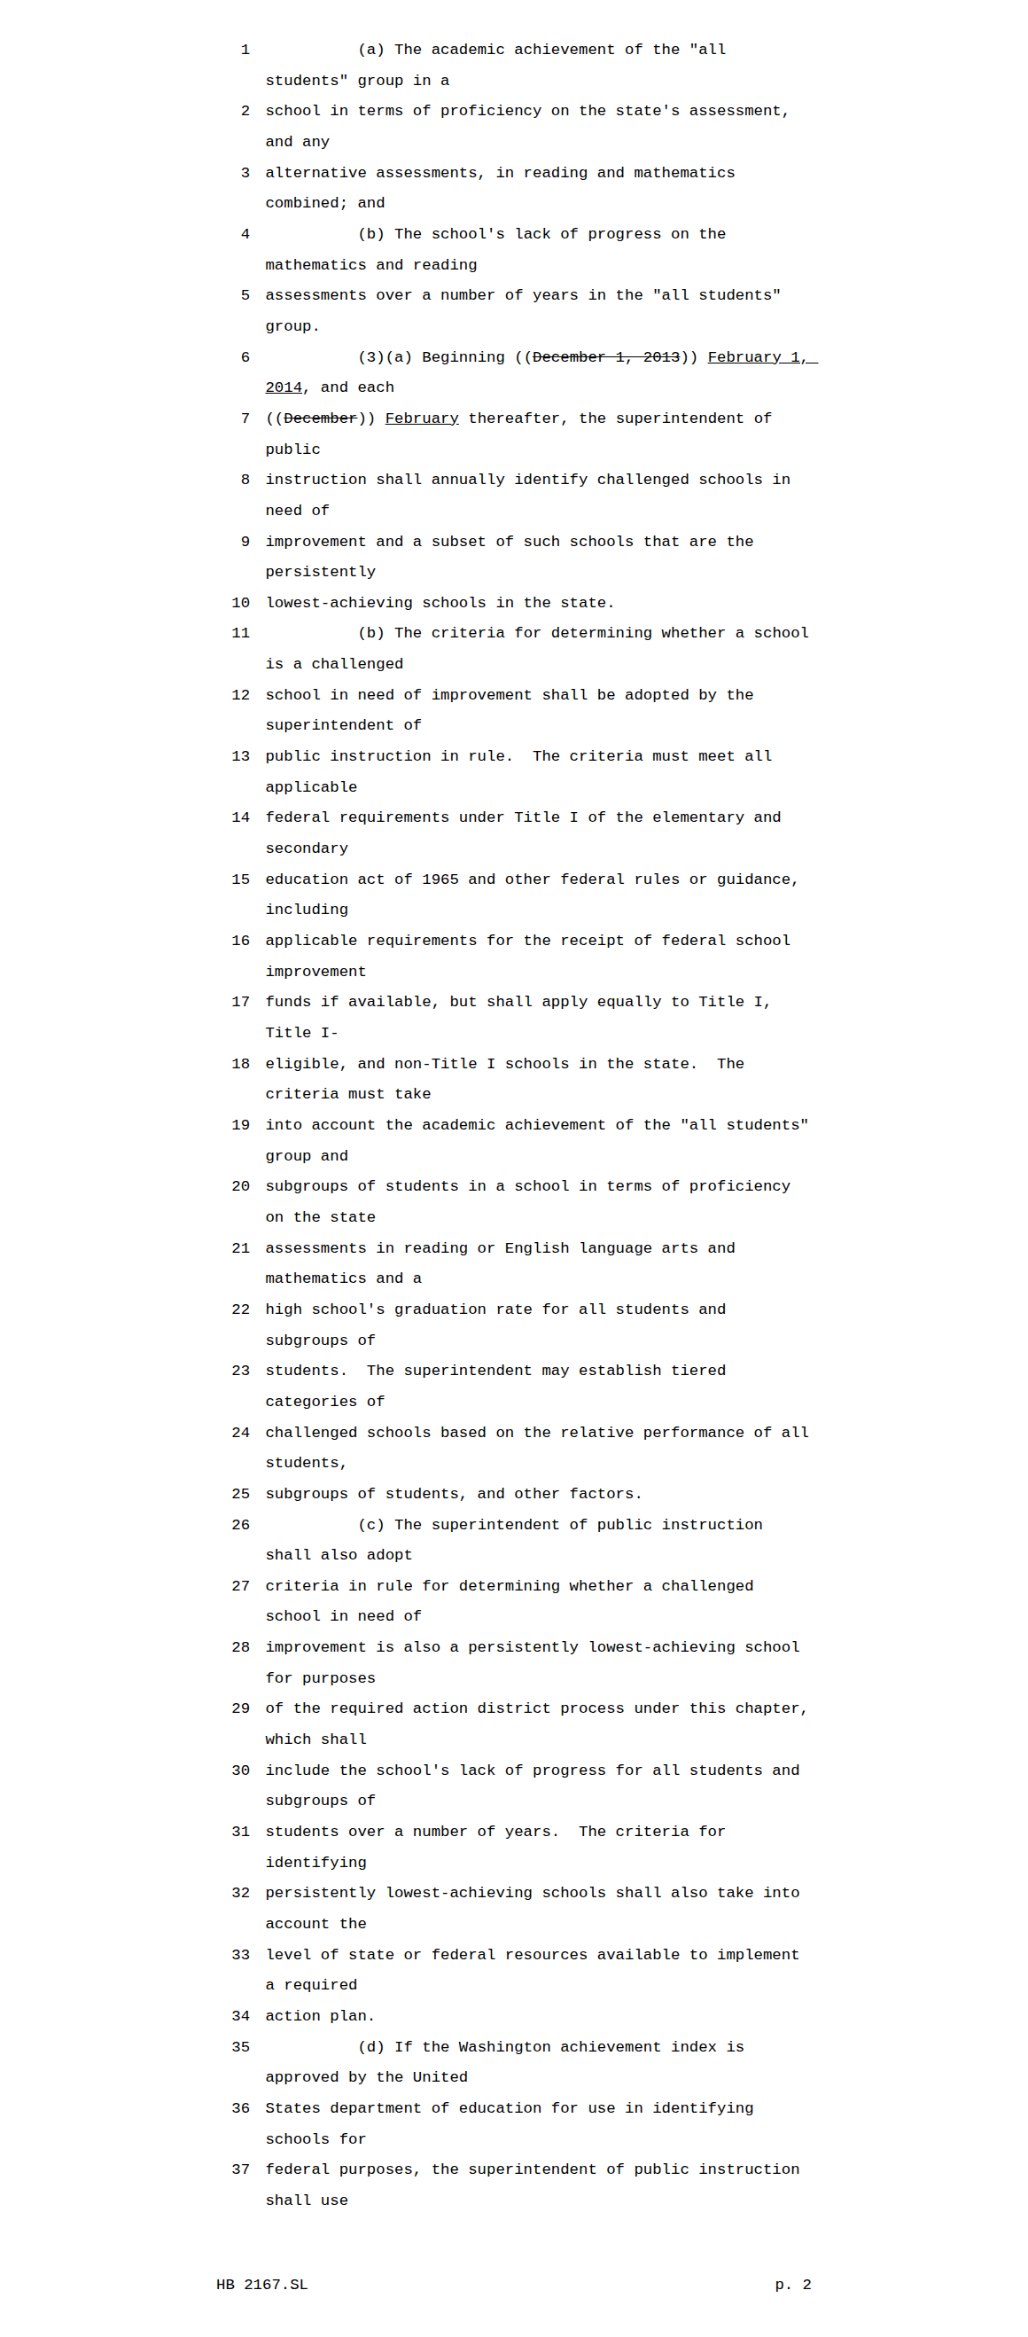(a) The academic achievement of the "all students" group in a
school in terms of proficiency on the state's assessment, and any
alternative assessments, in reading and mathematics combined; and
(b) The school's lack of progress on the mathematics and reading
assessments over a number of years in the "all students" group.
(3)(a) Beginning ((December 1, 2013)) February 1, 2014, and each
((December)) February thereafter, the superintendent of public
instruction shall annually identify challenged schools in need of
improvement and a subset of such schools that are the persistently
lowest-achieving schools in the state.
(b) The criteria for determining whether a school is a challenged
school in need of improvement shall be adopted by the superintendent of
public instruction in rule. The criteria must meet all applicable
federal requirements under Title I of the elementary and secondary
education act of 1965 and other federal rules or guidance, including
applicable requirements for the receipt of federal school improvement
funds if available, but shall apply equally to Title I, Title I-
eligible, and non-Title I schools in the state. The criteria must take
into account the academic achievement of the "all students" group and
subgroups of students in a school in terms of proficiency on the state
assessments in reading or English language arts and mathematics and a
high school's graduation rate for all students and subgroups of
students. The superintendent may establish tiered categories of
challenged schools based on the relative performance of all students,
subgroups of students, and other factors.
(c) The superintendent of public instruction shall also adopt
criteria in rule for determining whether a challenged school in need of
improvement is also a persistently lowest-achieving school for purposes
of the required action district process under this chapter, which shall
include the school's lack of progress for all students and subgroups of
students over a number of years. The criteria for identifying
persistently lowest-achieving schools shall also take into account the
level of state or federal resources available to implement a required
action plan.
(d) If the Washington achievement index is approved by the United
States department of education for use in identifying schools for
federal purposes, the superintendent of public instruction shall use
HB 2167.SL
p. 2